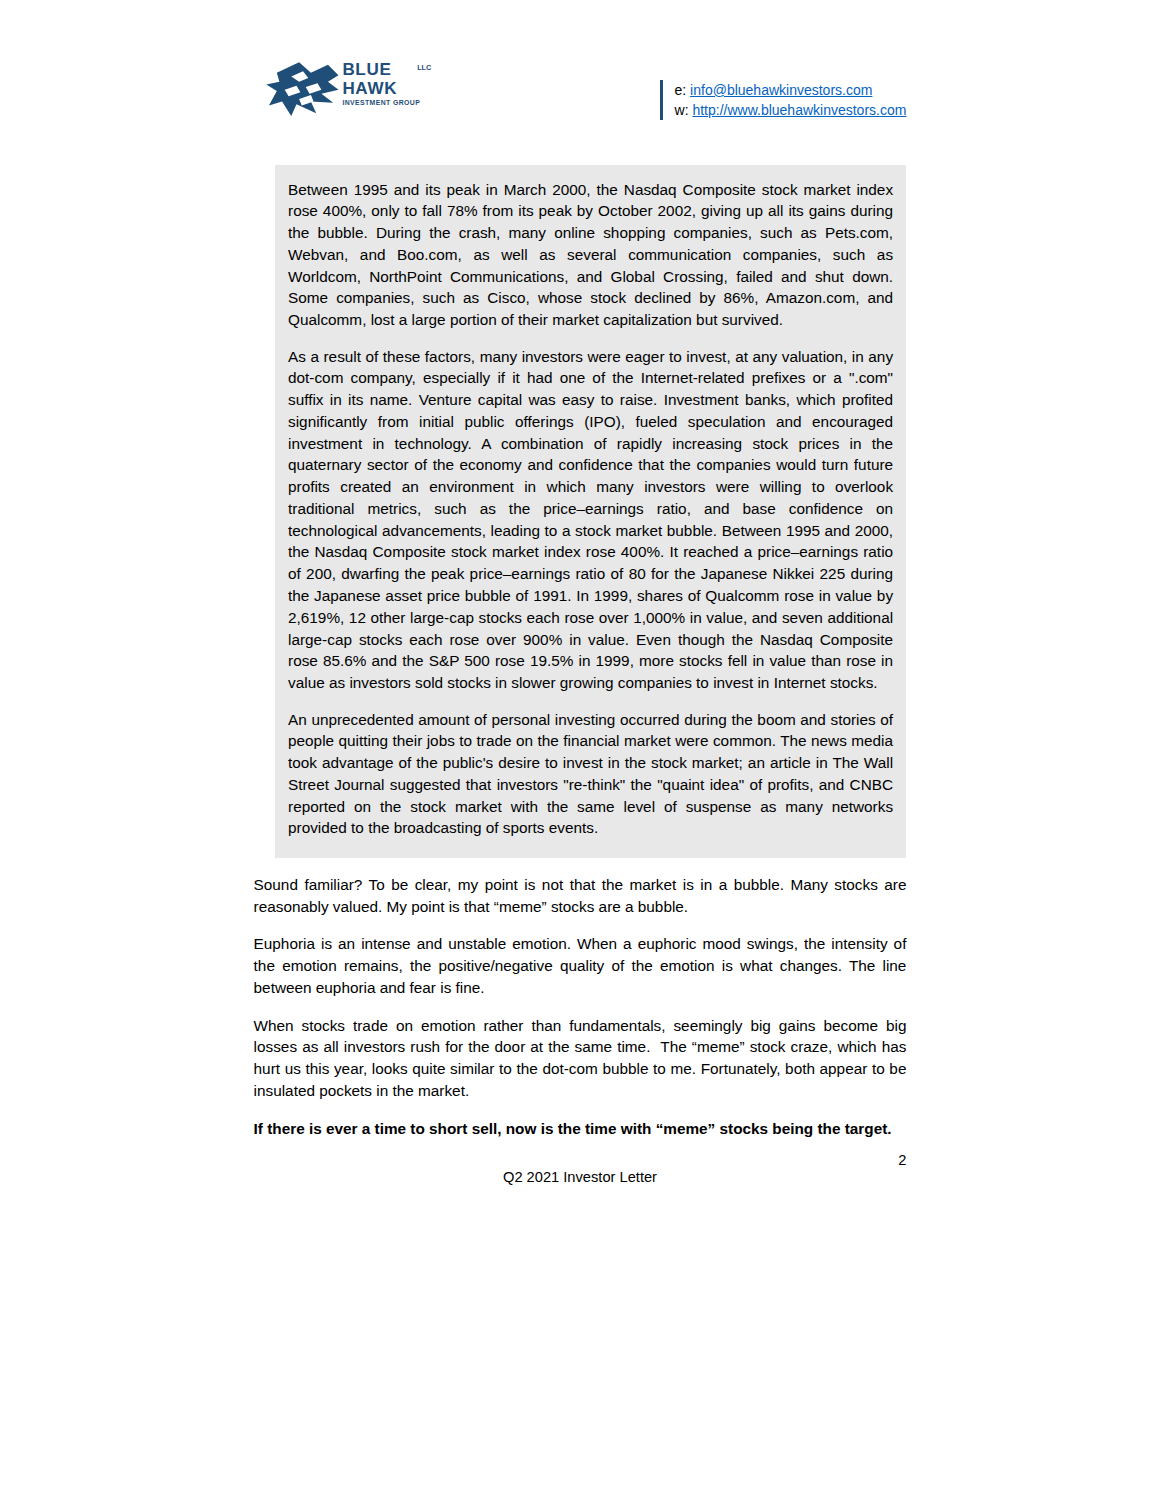BLUE HAWK LLC INVESTMENT GROUP
e: info@bluehawkinvestors.com
w: http://www.bluehawkinvestors.com
Between 1995 and its peak in March 2000, the Nasdaq Composite stock market index rose 400%, only to fall 78% from its peak by October 2002, giving up all its gains during the bubble. During the crash, many online shopping companies, such as Pets.com, Webvan, and Boo.com, as well as several communication companies, such as Worldcom, NorthPoint Communications, and Global Crossing, failed and shut down. Some companies, such as Cisco, whose stock declined by 86%, Amazon.com, and Qualcomm, lost a large portion of their market capitalization but survived.
As a result of these factors, many investors were eager to invest, at any valuation, in any dot-com company, especially if it had one of the Internet-related prefixes or a ".com" suffix in its name. Venture capital was easy to raise. Investment banks, which profited significantly from initial public offerings (IPO), fueled speculation and encouraged investment in technology. A combination of rapidly increasing stock prices in the quaternary sector of the economy and confidence that the companies would turn future profits created an environment in which many investors were willing to overlook traditional metrics, such as the price–earnings ratio, and base confidence on technological advancements, leading to a stock market bubble. Between 1995 and 2000, the Nasdaq Composite stock market index rose 400%. It reached a price–earnings ratio of 200, dwarfing the peak price–earnings ratio of 80 for the Japanese Nikkei 225 during the Japanese asset price bubble of 1991. In 1999, shares of Qualcomm rose in value by 2,619%, 12 other large-cap stocks each rose over 1,000% in value, and seven additional large-cap stocks each rose over 900% in value. Even though the Nasdaq Composite rose 85.6% and the S&P 500 rose 19.5% in 1999, more stocks fell in value than rose in value as investors sold stocks in slower growing companies to invest in Internet stocks.
An unprecedented amount of personal investing occurred during the boom and stories of people quitting their jobs to trade on the financial market were common. The news media took advantage of the public's desire to invest in the stock market; an article in The Wall Street Journal suggested that investors "re-think" the "quaint idea" of profits, and CNBC reported on the stock market with the same level of suspense as many networks provided to the broadcasting of sports events.
Sound familiar? To be clear, my point is not that the market is in a bubble. Many stocks are reasonably valued. My point is that “meme” stocks are a bubble.
Euphoria is an intense and unstable emotion. When a euphoric mood swings, the intensity of the emotion remains, the positive/negative quality of the emotion is what changes. The line between euphoria and fear is fine.
When stocks trade on emotion rather than fundamentals, seemingly big gains become big losses as all investors rush for the door at the same time. The “meme” stock craze, which has hurt us this year, looks quite similar to the dot-com bubble to me. Fortunately, both appear to be insulated pockets in the market.
If there is ever a time to short sell, now is the time with “meme” stocks being the target.
2
Q2 2021 Investor Letter